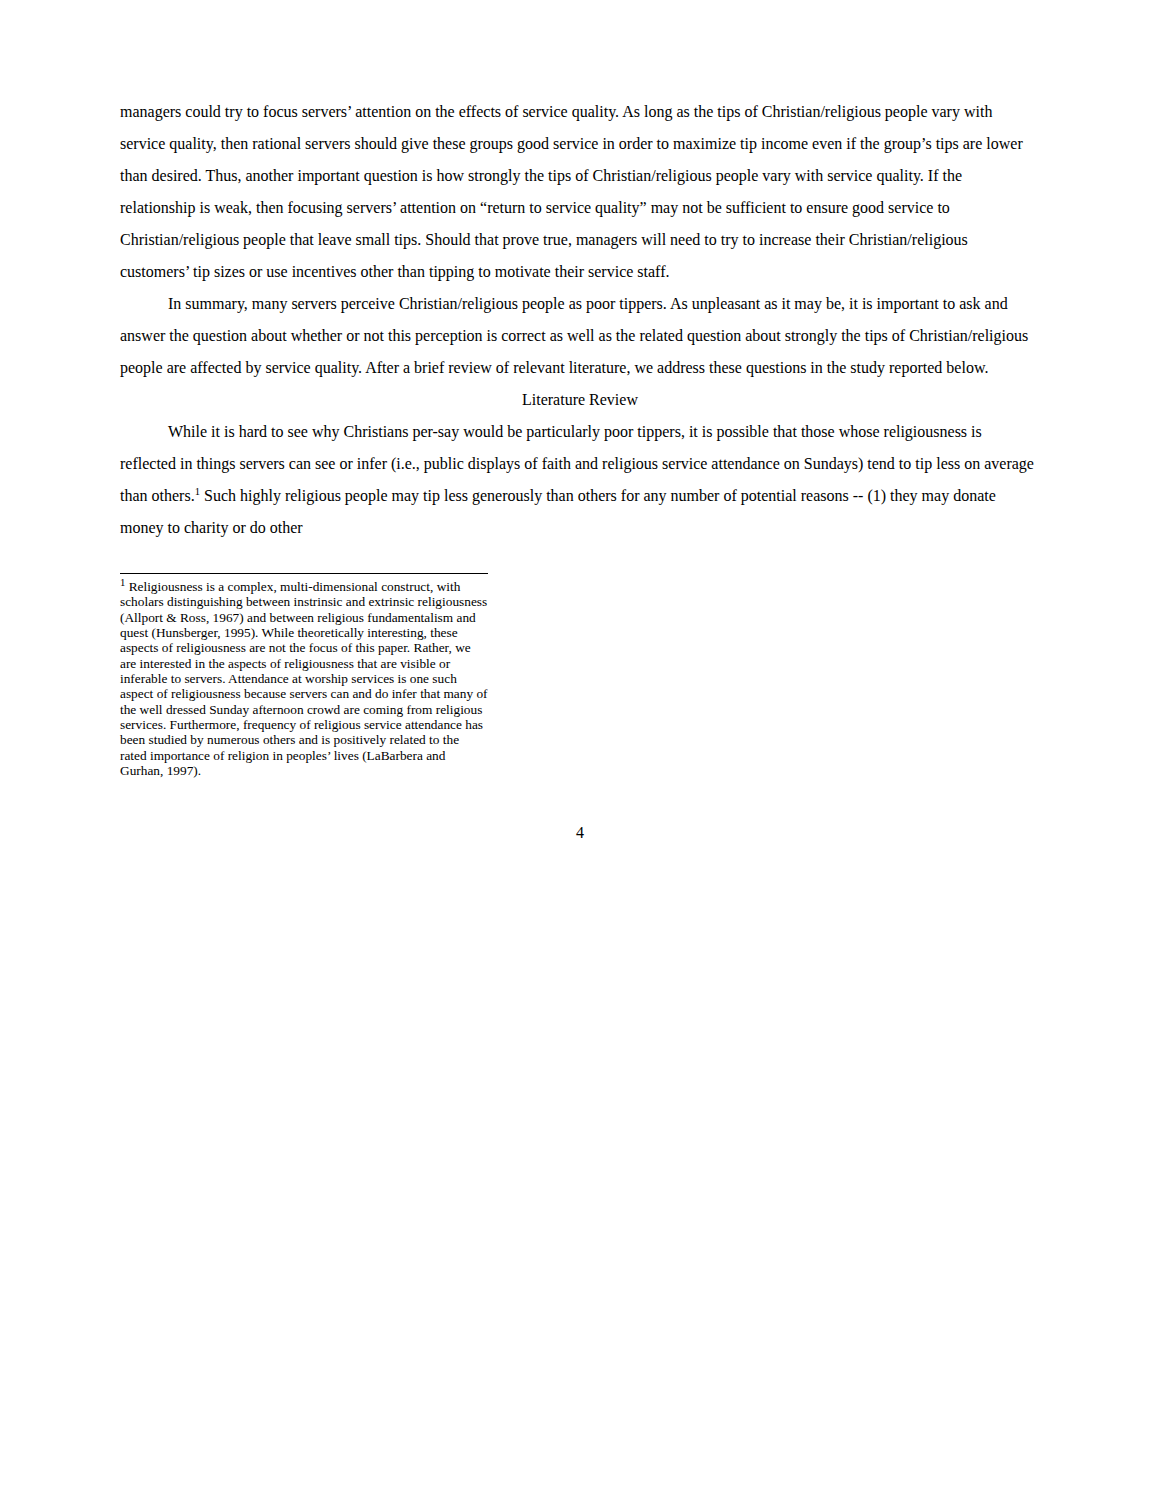managers could try to focus servers’ attention on the effects of service quality. As long as the tips of Christian/religious people vary with service quality, then rational servers should give these groups good service in order to maximize tip income even if the group’s tips are lower than desired. Thus, another important question is how strongly the tips of Christian/religious people vary with service quality. If the relationship is weak, then focusing servers’ attention on “return to service quality” may not be sufficient to ensure good service to Christian/religious people that leave small tips. Should that prove true, managers will need to try to increase their Christian/religious customers’ tip sizes or use incentives other than tipping to motivate their service staff.
In summary, many servers perceive Christian/religious people as poor tippers. As unpleasant as it may be, it is important to ask and answer the question about whether or not this perception is correct as well as the related question about strongly the tips of Christian/religious people are affected by service quality. After a brief review of relevant literature, we address these questions in the study reported below.
Literature Review
While it is hard to see why Christians per-say would be particularly poor tippers, it is possible that those whose religiousness is reflected in things servers can see or infer (i.e., public displays of faith and religious service attendance on Sundays) tend to tip less on average than others.1 Such highly religious people may tip less generously than others for any number of potential reasons -- (1) they may donate money to charity or do other
1 Religiousness is a complex, multi-dimensional construct, with scholars distinguishing between instrinsic and extrinsic religiousness (Allport & Ross, 1967) and between religious fundamentalism and quest (Hunsberger, 1995). While theoretically interesting, these aspects of religiousness are not the focus of this paper. Rather, we are interested in the aspects of religiousness that are visible or inferable to servers. Attendance at worship services is one such aspect of religiousness because servers can and do infer that many of the well dressed Sunday afternoon crowd are coming from religious services. Furthermore, frequency of religious service attendance has been studied by numerous others and is positively related to the rated importance of religion in peoples’ lives (LaBarbera and Gurhan, 1997).
4